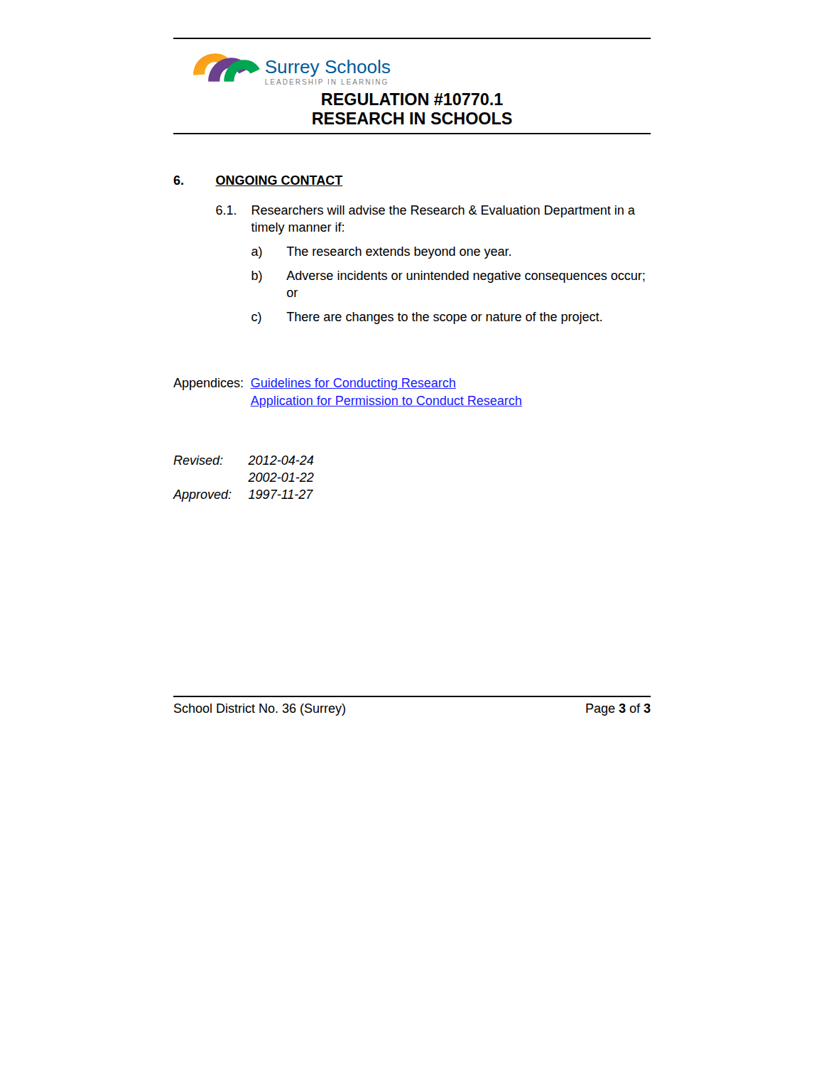REGULATION #10770.1
RESEARCH IN SCHOOLS
6.
ONGOING CONTACT
6.1.
Researchers will advise the Research & Evaluation Department in a timely manner if:
a)
The research extends beyond one year.
b)
Adverse incidents or unintended negative consequences occur; or
c)
There are changes to the scope or nature of the project.
Appendices:
Guidelines for Conducting Research Application for Permission to Conduct Research
Revised:
2012-04-24
2002-01-22
Approved:
1997-11-27
School District No. 36 (Surrey)
Page 3 of 3